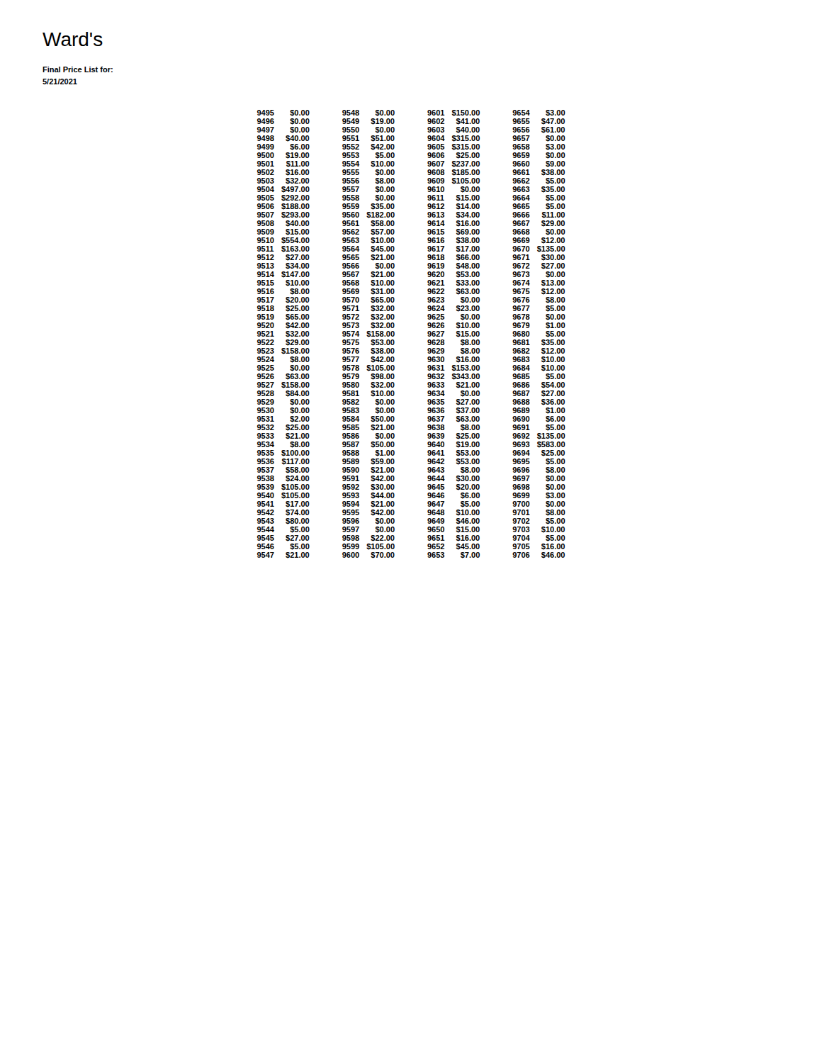Ward's
Final Price List for:
5/21/2021
| 9495 | $0.00 | 9548 | $0.00 | 9601 | $150.00 | 9654 | $3.00 |
| 9496 | $0.00 | 9549 | $19.00 | 9602 | $41.00 | 9655 | $47.00 |
| 9497 | $0.00 | 9550 | $0.00 | 9603 | $40.00 | 9656 | $61.00 |
| 9498 | $40.00 | 9551 | $51.00 | 9604 | $315.00 | 9657 | $0.00 |
| 9499 | $6.00 | 9552 | $42.00 | 9605 | $315.00 | 9658 | $3.00 |
| 9500 | $19.00 | 9553 | $5.00 | 9606 | $25.00 | 9659 | $0.00 |
| 9501 | $11.00 | 9554 | $10.00 | 9607 | $237.00 | 9660 | $9.00 |
| 9502 | $16.00 | 9555 | $0.00 | 9608 | $185.00 | 9661 | $38.00 |
| 9503 | $32.00 | 9556 | $8.00 | 9609 | $105.00 | 9662 | $5.00 |
| 9504 | $497.00 | 9557 | $0.00 | 9610 | $0.00 | 9663 | $35.00 |
| 9505 | $292.00 | 9558 | $0.00 | 9611 | $15.00 | 9664 | $5.00 |
| 9506 | $188.00 | 9559 | $35.00 | 9612 | $14.00 | 9665 | $5.00 |
| 9507 | $293.00 | 9560 | $182.00 | 9613 | $34.00 | 9666 | $11.00 |
| 9508 | $40.00 | 9561 | $58.00 | 9614 | $16.00 | 9667 | $29.00 |
| 9509 | $15.00 | 9562 | $57.00 | 9615 | $69.00 | 9668 | $0.00 |
| 9510 | $554.00 | 9563 | $10.00 | 9616 | $38.00 | 9669 | $12.00 |
| 9511 | $163.00 | 9564 | $45.00 | 9617 | $17.00 | 9670 | $135.00 |
| 9512 | $27.00 | 9565 | $21.00 | 9618 | $66.00 | 9671 | $30.00 |
| 9513 | $34.00 | 9566 | $0.00 | 9619 | $48.00 | 9672 | $27.00 |
| 9514 | $147.00 | 9567 | $21.00 | 9620 | $53.00 | 9673 | $0.00 |
| 9515 | $10.00 | 9568 | $10.00 | 9621 | $33.00 | 9674 | $13.00 |
| 9516 | $8.00 | 9569 | $31.00 | 9622 | $63.00 | 9675 | $12.00 |
| 9517 | $20.00 | 9570 | $65.00 | 9623 | $0.00 | 9676 | $8.00 |
| 9518 | $25.00 | 9571 | $32.00 | 9624 | $23.00 | 9677 | $5.00 |
| 9519 | $65.00 | 9572 | $32.00 | 9625 | $0.00 | 9678 | $0.00 |
| 9520 | $42.00 | 9573 | $32.00 | 9626 | $10.00 | 9679 | $1.00 |
| 9521 | $32.00 | 9574 | $158.00 | 9627 | $15.00 | 9680 | $5.00 |
| 9522 | $29.00 | 9575 | $53.00 | 9628 | $8.00 | 9681 | $35.00 |
| 9523 | $158.00 | 9576 | $38.00 | 9629 | $8.00 | 9682 | $12.00 |
| 9524 | $8.00 | 9577 | $42.00 | 9630 | $16.00 | 9683 | $10.00 |
| 9525 | $0.00 | 9578 | $105.00 | 9631 | $153.00 | 9684 | $10.00 |
| 9526 | $63.00 | 9579 | $98.00 | 9632 | $343.00 | 9685 | $5.00 |
| 9527 | $158.00 | 9580 | $32.00 | 9633 | $21.00 | 9686 | $54.00 |
| 9528 | $84.00 | 9581 | $10.00 | 9634 | $0.00 | 9687 | $27.00 |
| 9529 | $0.00 | 9582 | $0.00 | 9635 | $27.00 | 9688 | $36.00 |
| 9530 | $0.00 | 9583 | $0.00 | 9636 | $37.00 | 9689 | $1.00 |
| 9531 | $2.00 | 9584 | $50.00 | 9637 | $63.00 | 9690 | $6.00 |
| 9532 | $25.00 | 9585 | $21.00 | 9638 | $8.00 | 9691 | $5.00 |
| 9533 | $21.00 | 9586 | $0.00 | 9639 | $25.00 | 9692 | $135.00 |
| 9534 | $8.00 | 9587 | $50.00 | 9640 | $19.00 | 9693 | $583.00 |
| 9535 | $100.00 | 9588 | $1.00 | 9641 | $53.00 | 9694 | $25.00 |
| 9536 | $117.00 | 9589 | $59.00 | 9642 | $53.00 | 9695 | $5.00 |
| 9537 | $58.00 | 9590 | $21.00 | 9643 | $8.00 | 9696 | $8.00 |
| 9538 | $24.00 | 9591 | $42.00 | 9644 | $30.00 | 9697 | $0.00 |
| 9539 | $105.00 | 9592 | $30.00 | 9645 | $20.00 | 9698 | $0.00 |
| 9540 | $105.00 | 9593 | $44.00 | 9646 | $6.00 | 9699 | $3.00 |
| 9541 | $17.00 | 9594 | $21.00 | 9647 | $5.00 | 9700 | $0.00 |
| 9542 | $74.00 | 9595 | $42.00 | 9648 | $10.00 | 9701 | $8.00 |
| 9543 | $80.00 | 9596 | $0.00 | 9649 | $46.00 | 9702 | $5.00 |
| 9544 | $5.00 | 9597 | $0.00 | 9650 | $15.00 | 9703 | $10.00 |
| 9545 | $27.00 | 9598 | $22.00 | 9651 | $16.00 | 9704 | $5.00 |
| 9546 | $5.00 | 9599 | $105.00 | 9652 | $45.00 | 9705 | $16.00 |
| 9547 | $21.00 | 9600 | $70.00 | 9653 | $7.00 | 9706 | $46.00 |